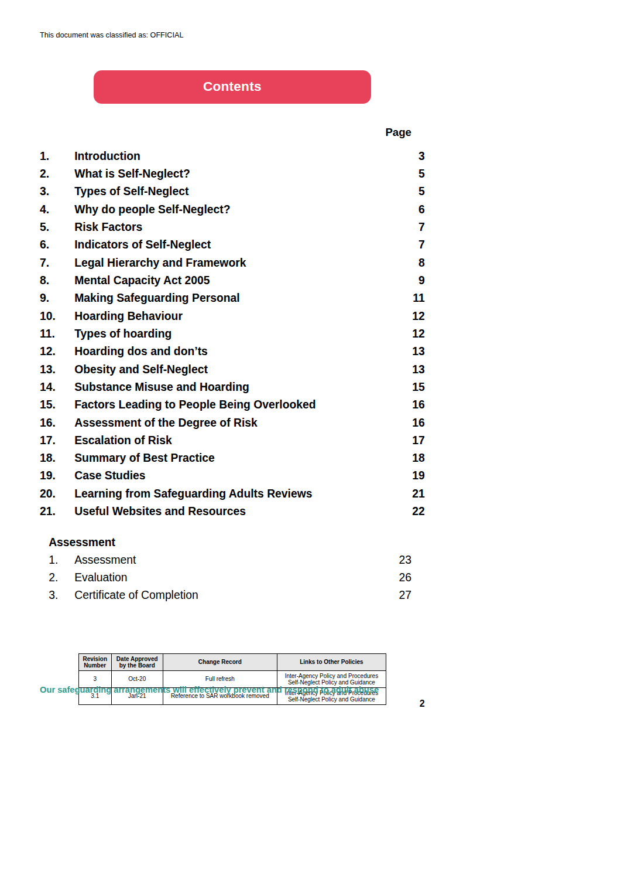This document was classified as: OFFICIAL
Contents
Page
| 1. | Introduction | 3 |
| 2. | What is Self-Neglect? | 5 |
| 3. | Types of Self-Neglect | 5 |
| 4. | Why do people Self-Neglect? | 6 |
| 5. | Risk Factors | 7 |
| 6. | Indicators of Self-Neglect | 7 |
| 7. | Legal Hierarchy and Framework | 8 |
| 8. | Mental Capacity Act 2005 | 9 |
| 9. | Making Safeguarding Personal | 11 |
| 10. | Hoarding Behaviour | 12 |
| 11. | Types of hoarding | 12 |
| 12. | Hoarding dos and don’ts | 13 |
| 13. | Obesity and Self-Neglect | 13 |
| 14. | Substance Misuse and Hoarding | 15 |
| 15. | Factors Leading to People Being Overlooked | 16 |
| 16. | Assessment of the Degree of Risk | 16 |
| 17. | Escalation of Risk | 17 |
| 18. | Summary of Best Practice | 18 |
| 19. | Case Studies | 19 |
| 20. | Learning from Safeguarding Adults Reviews | 21 |
| 21. | Useful Websites and Resources | 22 |
Assessment
| 1. | Assessment | 23 |
| 2. | Evaluation | 26 |
| 3. | Certificate of Completion | 27 |
| Revision Number | Date Approved by the Board | Change Record | Links to Other Policies |
| --- | --- | --- | --- |
| 3 | Oct-20 | Full refresh | Inter-Agency Policy and Procedures Self-Neglect Policy and Guidance |
| 3.1 | Jan-21 | Reference to SAR workbook removed | Inter-Agency Policy and Procedures Self-Neglect Policy and Guidance |
Our safeguarding arrangements will effectively prevent and respond to adult abuse
2